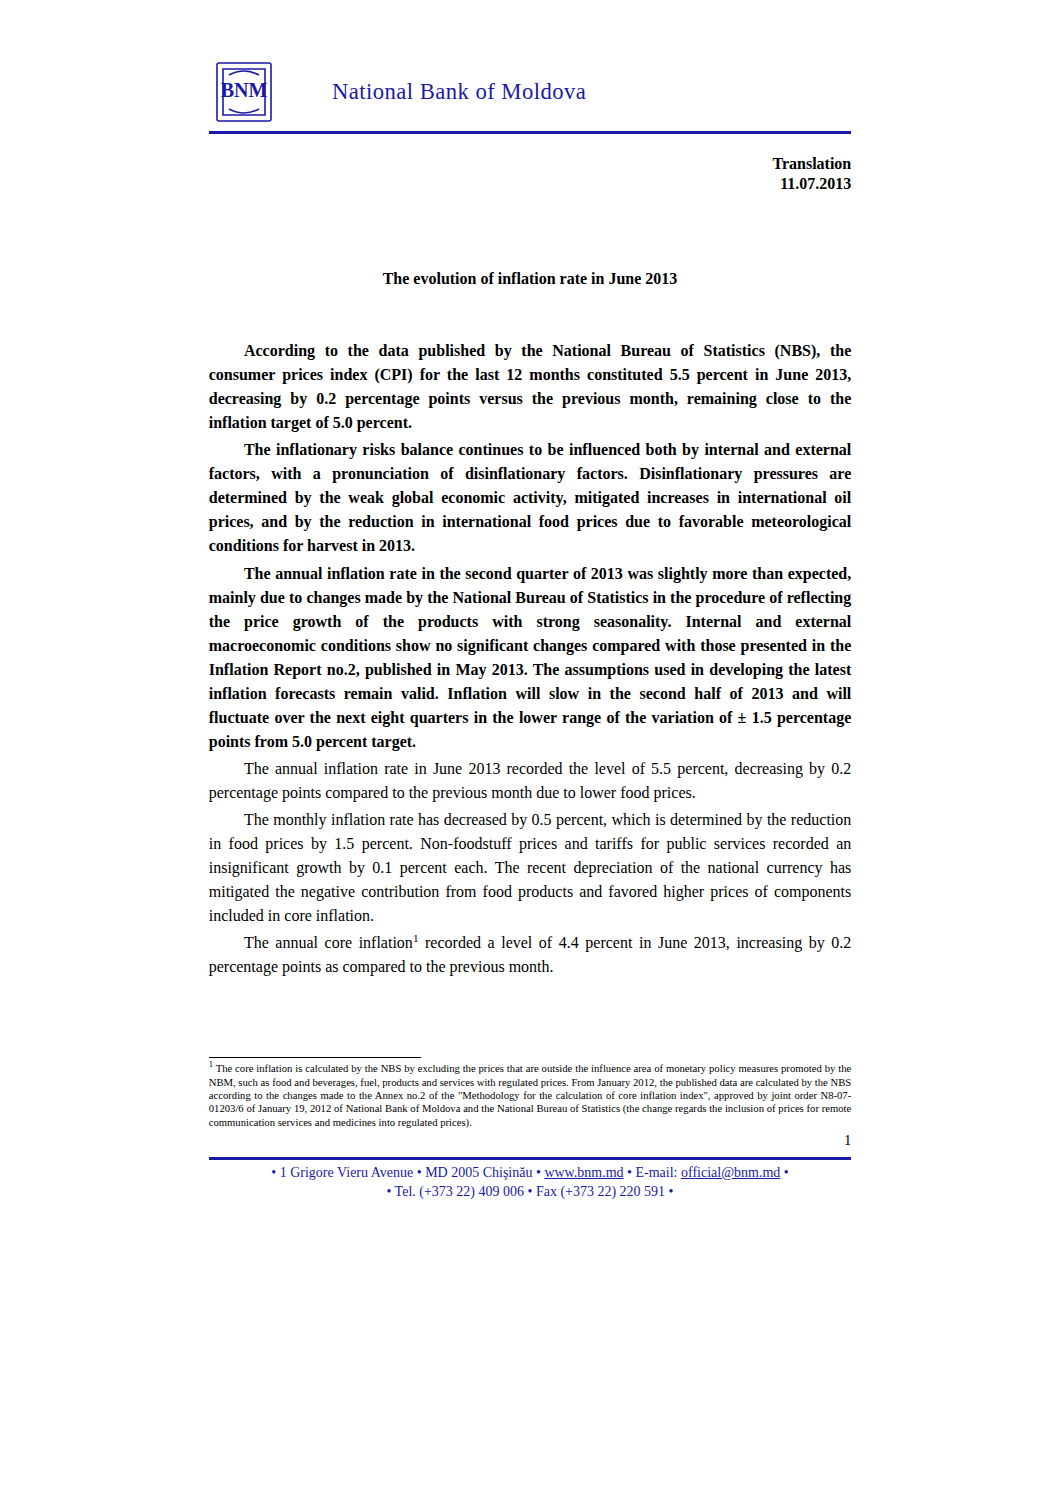BNM
National Bank of Moldova
Translation
11.07.2013
The evolution of inflation rate in June 2013
According to the data published by the National Bureau of Statistics (NBS), the consumer prices index (CPI) for the last 12 months constituted 5.5 percent in June 2013, decreasing by 0.2 percentage points versus the previous month, remaining close to the inflation target of 5.0 percent.
The inflationary risks balance continues to be influenced both by internal and external factors, with a pronunciation of disinflationary factors. Disinflationary pressures are determined by the weak global economic activity, mitigated increases in international oil prices, and by the reduction in international food prices due to favorable meteorological conditions for harvest in 2013.
The annual inflation rate in the second quarter of 2013 was slightly more than expected, mainly due to changes made by the National Bureau of Statistics in the procedure of reflecting the price growth of the products with strong seasonality. Internal and external macroeconomic conditions show no significant changes compared with those presented in the Inflation Report no.2, published in May 2013. The assumptions used in developing the latest inflation forecasts remain valid. Inflation will slow in the second half of 2013 and will fluctuate over the next eight quarters in the lower range of the variation of ± 1.5 percentage points from 5.0 percent target.
The annual inflation rate in June 2013 recorded the level of 5.5 percent, decreasing by 0.2 percentage points compared to the previous month due to lower food prices.
The monthly inflation rate has decreased by 0.5 percent, which is determined by the reduction in food prices by 1.5 percent. Non-foodstuff prices and tariffs for public services recorded an insignificant growth by 0.1 percent each. The recent depreciation of the national currency has mitigated the negative contribution from food products and favored higher prices of components included in core inflation.
The annual core inflation1 recorded a level of 4.4 percent in June 2013, increasing by 0.2 percentage points as compared to the previous month.
1 The core inflation is calculated by the NBS by excluding the prices that are outside the influence area of monetary policy measures promoted by the NBM, such as food and beverages, fuel, products and services with regulated prices. From January 2012, the published data are calculated by the NBS according to the changes made to the Annex no.2 of the "Methodology for the calculation of core inflation index", approved by joint order N8-07-01203/6 of January 19, 2012 of National Bank of Moldova and the National Bureau of Statistics (the change regards the inclusion of prices for remote communication services and medicines into regulated prices).
1
• 1 Grigore Vieru Avenue • MD 2005 Chişinău • www.bnm.md • E-mail: official@bnm.md •
• Tel. (+373 22) 409 006 • Fax (+373 22) 220 591 •